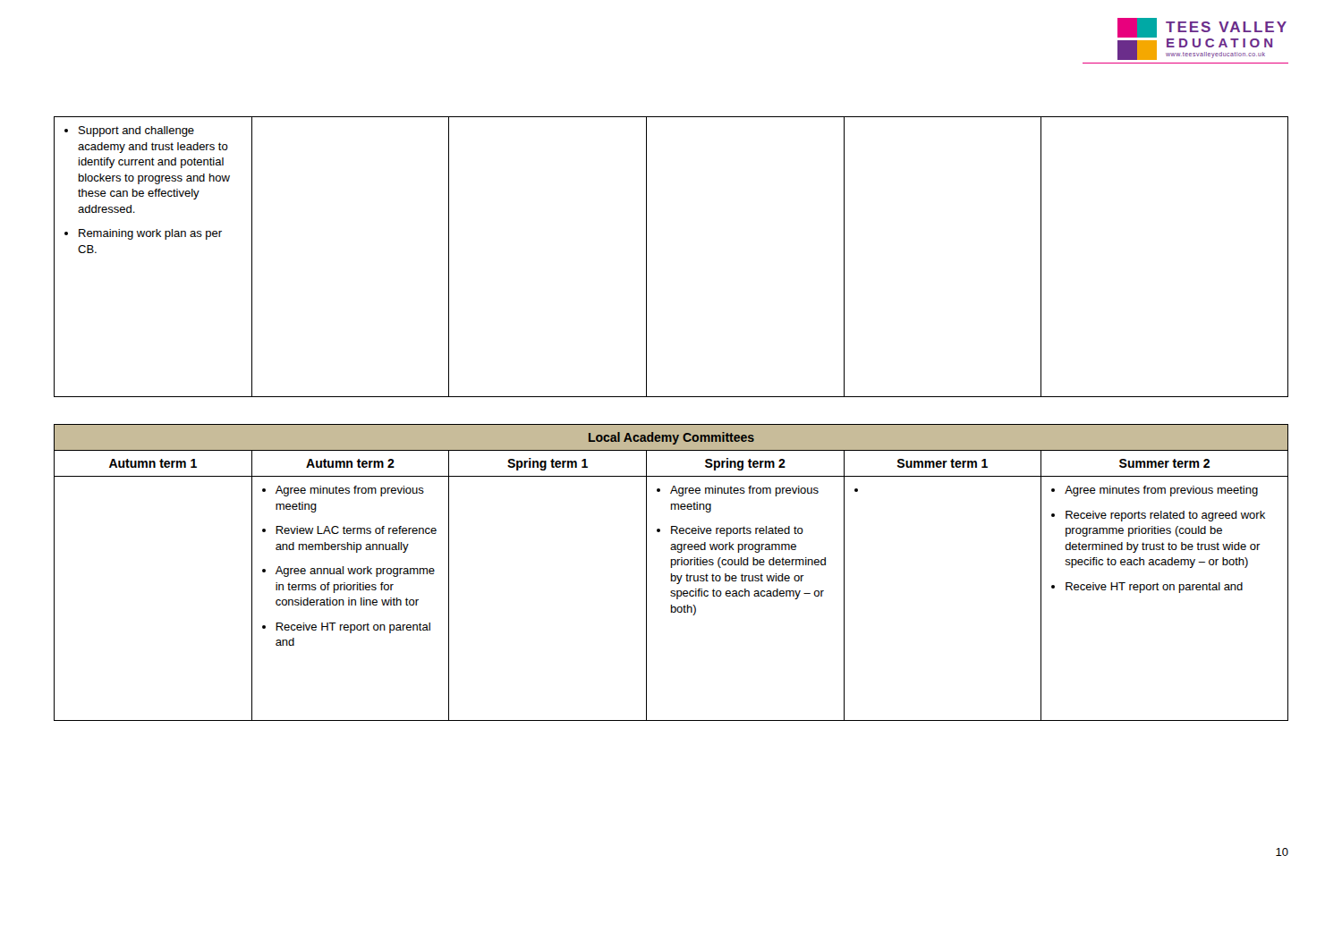TEES VALLEY
EDUCATION
www.teesvalleyeducation.co.uk
| Support and challenge academy and trust leaders to identify current and potential blockers to progress and how these can be effectively addressed. Remaining work plan as per CB. | | | | | |
| Local Academy Committees |
| Autumn term 1 | Autumn term 2 | Spring term 1 | Spring term 2 | Summer term 1 | Summer term 2 |
| | Agree minutes from previous meeting Review LAC terms of reference and membership annually Agree annual work programme in terms of priorities for consideration in line with tor Receive HT report on parental and | | Agree minutes from previous meeting Receive reports related to agreed work programme priorities (could be determined by trust to be trust wide or specific to each academy – or both) | | Agree minutes from previous meeting Receive reports related to agreed work programme priorities (could be determined by trust to be trust wide or specific to each academy – or both) Receive HT report on parental and |
10